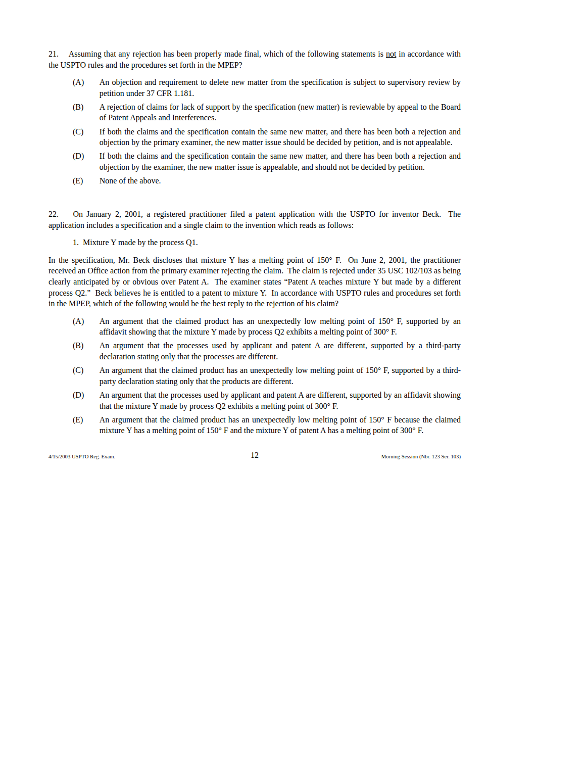21. Assuming that any rejection has been properly made final, which of the following statements is not in accordance with the USPTO rules and the procedures set forth in the MPEP?
(A) An objection and requirement to delete new matter from the specification is subject to supervisory review by petition under 37 CFR 1.181.
(B) A rejection of claims for lack of support by the specification (new matter) is reviewable by appeal to the Board of Patent Appeals and Interferences.
(C) If both the claims and the specification contain the same new matter, and there has been both a rejection and objection by the primary examiner, the new matter issue should be decided by petition, and is not appealable.
(D) If both the claims and the specification contain the same new matter, and there has been both a rejection and objection by the examiner, the new matter issue is appealable, and should not be decided by petition.
(E) None of the above.
22. On January 2, 2001, a registered practitioner filed a patent application with the USPTO for inventor Beck. The application includes a specification and a single claim to the invention which reads as follows:
1. Mixture Y made by the process Q1.
In the specification, Mr. Beck discloses that mixture Y has a melting point of 150° F. On June 2, 2001, the practitioner received an Office action from the primary examiner rejecting the claim. The claim is rejected under 35 USC 102/103 as being clearly anticipated by or obvious over Patent A. The examiner states “Patent A teaches mixture Y but made by a different process Q2.” Beck believes he is entitled to a patent to mixture Y. In accordance with USPTO rules and procedures set forth in the MPEP, which of the following would be the best reply to the rejection of his claim?
(A) An argument that the claimed product has an unexpectedly low melting point of 150° F, supported by an affidavit showing that the mixture Y made by process Q2 exhibits a melting point of 300° F.
(B) An argument that the processes used by applicant and patent A are different, supported by a third-party declaration stating only that the processes are different.
(C) An argument that the claimed product has an unexpectedly low melting point of 150° F, supported by a third-party declaration stating only that the products are different.
(D) An argument that the processes used by applicant and patent A are different, supported by an affidavit showing that the mixture Y made by process Q2 exhibits a melting point of 300° F.
(E) An argument that the claimed product has an unexpectedly low melting point of 150° F because the claimed mixture Y has a melting point of 150° F and the mixture Y of patent A has a melting point of 300° F.
4/15/2003 USPTO Reg. Exam.
12
Morning Session (Nbr. 123 Ser. 103)